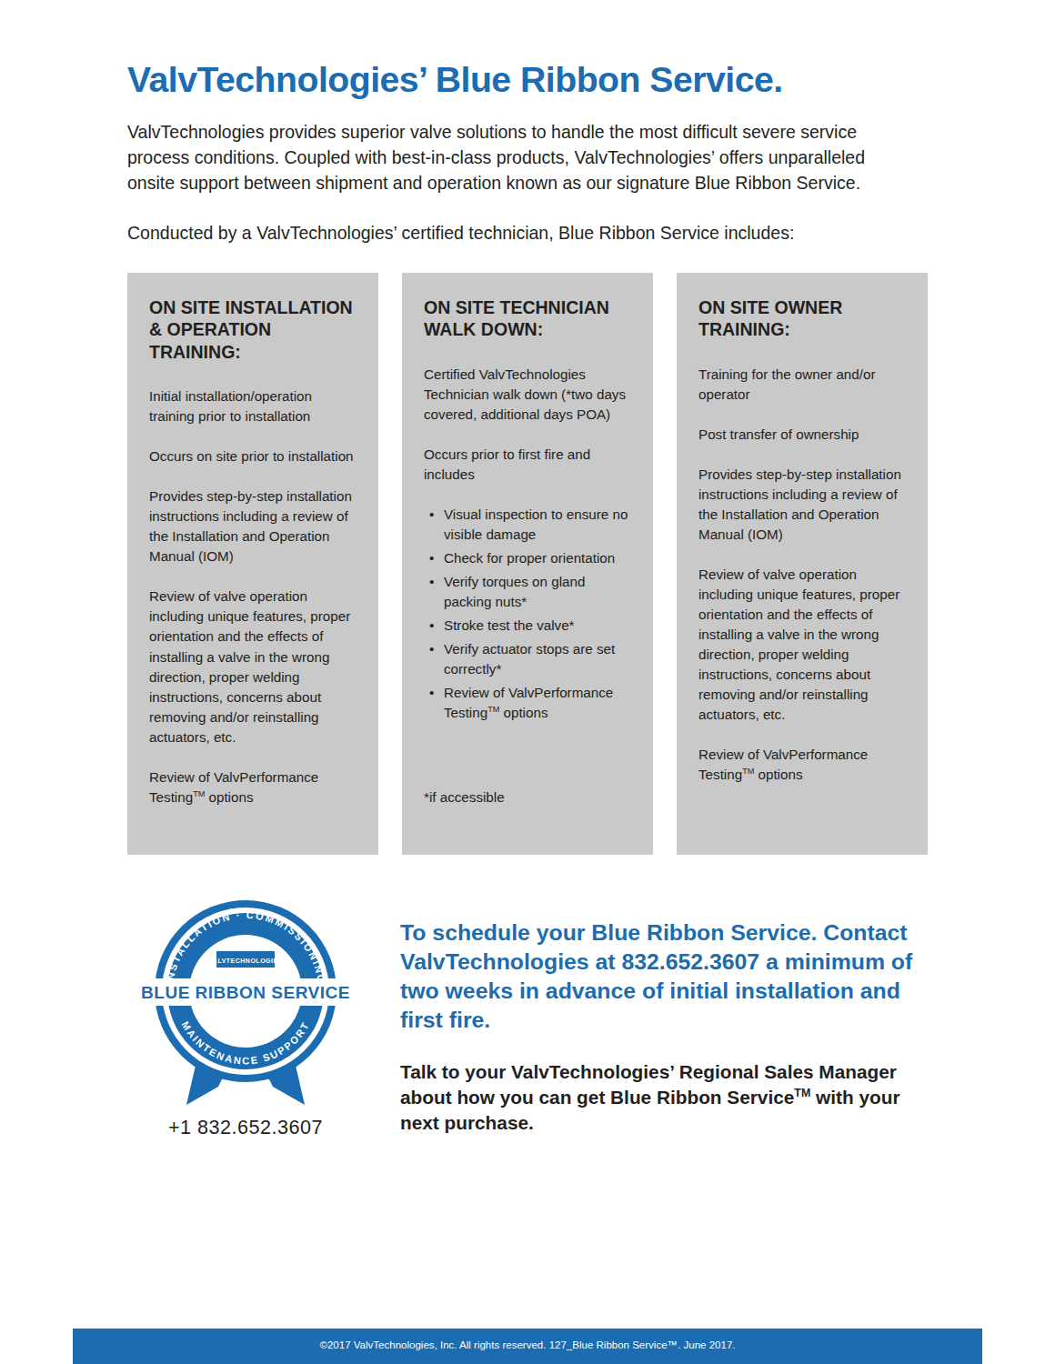ValvTechnologies’ Blue Ribbon Service.
ValvTechnologies provides superior valve solutions to handle the most difficult severe service process conditions. Coupled with best-in-class products, ValvTechnologies’ offers unparalleled onsite support between shipment and operation known as our signature Blue Ribbon Service.
Conducted by a ValvTechnologies’ certified technician, Blue Ribbon Service includes:
On Site Installation & Operation Training:
Initial installation/operation training prior to installation
Occurs on site prior to installation
Provides step-by-step installation instructions including a review of the Installation and Operation Manual (IOM)
Review of valve operation including unique features, proper orientation and the effects of installing a valve in the wrong direction, proper welding instructions, concerns about removing and/or reinstalling actuators, etc.
Review of ValvPerformance TestingTM options
On Site Technician Walk Down:
Certified ValvTechnologies Technician walk down (*two days covered, additional days POA)
Occurs prior to first fire and includes
Visual inspection to ensure no visible damage
Check for proper orientation
Verify torques on gland packing nuts*
Stroke test the valve*
Verify actuator stops are set correctly*
Review of ValvPerformance TestingTM options
*if accessible
On Site Owner Training:
Training for the owner and/or operator
Post transfer of ownership
Provides step-by-step installation instructions including a review of the Installation and Operation Manual (IOM)
Review of valve operation including unique features, proper orientation and the effects of installing a valve in the wrong direction, proper welding instructions, concerns about removing and/or reinstalling actuators, etc.
Review of ValvPerformance TestingTM options
INSTALLATION · COMMISSIONING MAINTENANCE SUPPORT BLUE RIBBON SERVICE VALVTECHNOLOGIES ★ ★ ★ ★ ★ ★
+1 832.652.3607
To schedule your Blue Ribbon Service. Contact ValvTechnologies at 832.652.3607 a minimum of two weeks in advance of initial installation and first fire.
Talk to your ValvTechnologies’ Regional Sales Manager about how you can get Blue Ribbon ServiceTM with your next purchase.
©2017 ValvTechnologies, Inc. All rights reserved. 127_Blue Ribbon Service™. June 2017.